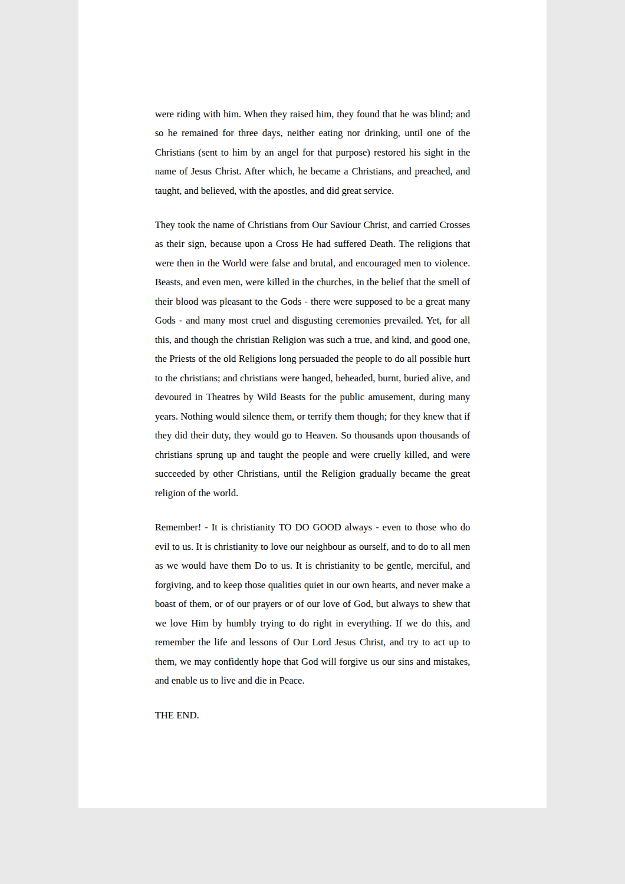were riding with him. When they raised him, they found that he was blind; and so he remained for three days, neither eating nor drinking, until one of the Christians (sent to him by an angel for that purpose) restored his sight in the name of Jesus Christ. After which, he became a Christians, and preached, and taught, and believed, with the apostles, and did great service.
They took the name of Christians from Our Saviour Christ, and carried Crosses as their sign, because upon a Cross He had suffered Death. The religions that were then in the World were false and brutal, and encouraged men to violence. Beasts, and even men, were killed in the churches, in the belief that the smell of their blood was pleasant to the Gods - there were supposed to be a great many Gods - and many most cruel and disgusting ceremonies prevailed. Yet, for all this, and though the christian Religion was such a true, and kind, and good one, the Priests of the old Religions long persuaded the people to do all possible hurt to the christians; and christians were hanged, beheaded, burnt, buried alive, and devoured in Theatres by Wild Beasts for the public amusement, during many years. Nothing would silence them, or terrify them though; for they knew that if they did their duty, they would go to Heaven. So thousands upon thousands of christians sprung up and taught the people and were cruelly killed, and were succeeded by other Christians, until the Religion gradually became the great religion of the world.
Remember! - It is christianity TO DO GOOD always - even to those who do evil to us. It is christianity to love our neighbour as ourself, and to do to all men as we would have them Do to us. It is christianity to be gentle, merciful, and forgiving, and to keep those qualities quiet in our own hearts, and never make a boast of them, or of our prayers or of our love of God, but always to shew that we love Him by humbly trying to do right in everything. If we do this, and remember the life and lessons of Our Lord Jesus Christ, and try to act up to them, we may confidently hope that God will forgive us our sins and mistakes, and enable us to live and die in Peace.
THE END.